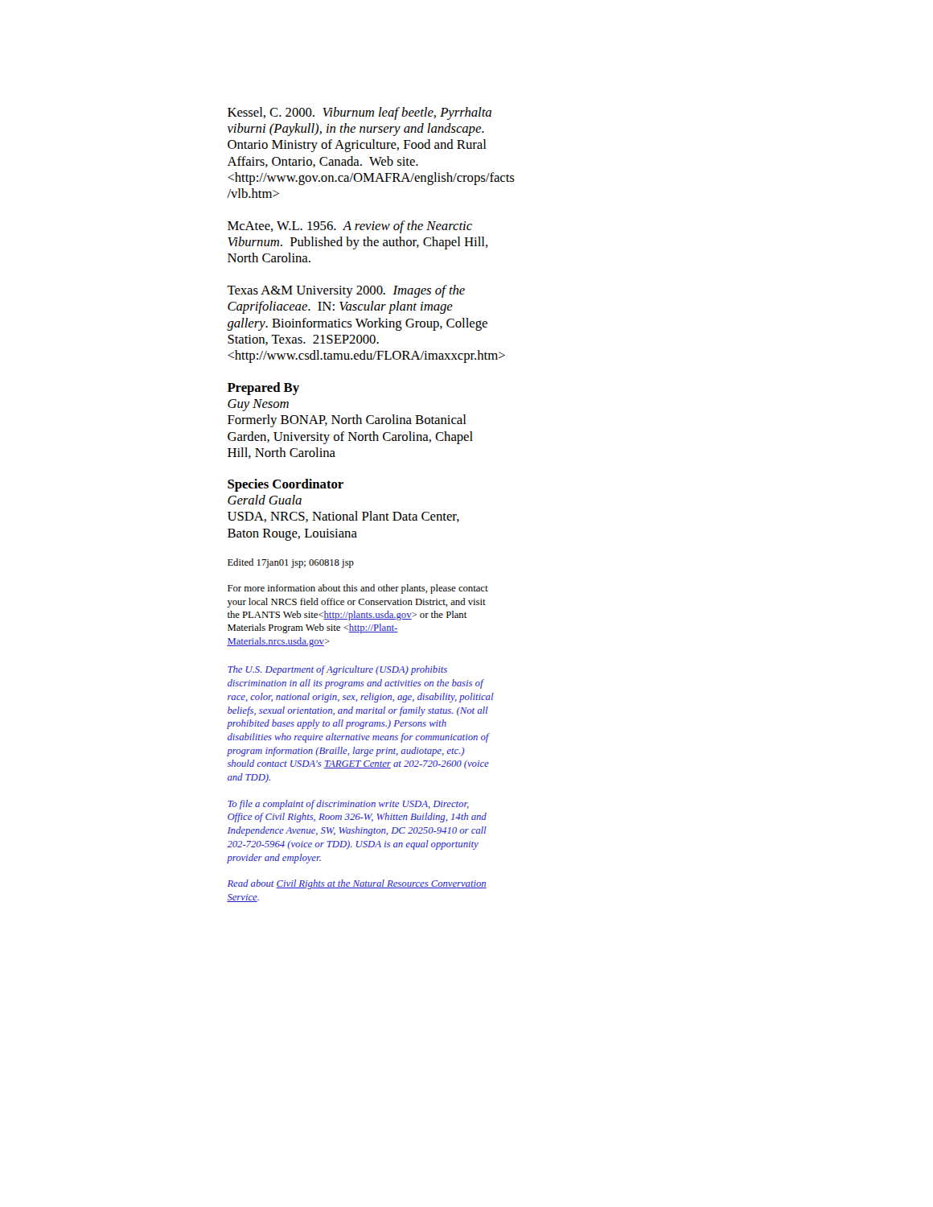Kessel, C. 2000. Viburnum leaf beetle, Pyrrhalta viburni (Paykull), in the nursery and landscape. Ontario Ministry of Agriculture, Food and Rural Affairs, Ontario, Canada. Web site. <http://www.gov.on.ca/OMAFRA/english/crops/facts /vlb.htm>
McAtee, W.L. 1956. A review of the Nearctic Viburnum. Published by the author, Chapel Hill, North Carolina.
Texas A&M University 2000. Images of the Caprifoliaceae. IN: Vascular plant image gallery. Bioinformatics Working Group, College Station, Texas. 21SEP2000. <http://www.csdl.tamu.edu/FLORA/imaxxcpr.htm>
Prepared By
Guy Nesom
Formerly BONAP, North Carolina Botanical Garden, University of North Carolina, Chapel Hill, North Carolina
Species Coordinator
Gerald Guala
USDA, NRCS, National Plant Data Center, Baton Rouge, Louisiana
Edited 17jan01 jsp; 060818 jsp
For more information about this and other plants, please contact your local NRCS field office or Conservation District, and visit the PLANTS Web site<http://plants.usda.gov> or the Plant Materials Program Web site <http://Plant-Materials.nrcs.usda.gov>
The U.S. Department of Agriculture (USDA) prohibits discrimination in all its programs and activities on the basis of race, color, national origin, sex, religion, age, disability, political beliefs, sexual orientation, and marital or family status. (Not all prohibited bases apply to all programs.) Persons with disabilities who require alternative means for communication of program information (Braille, large print, audiotape, etc.) should contact USDA's TARGET Center at 202-720-2600 (voice and TDD).
To file a complaint of discrimination write USDA, Director, Office of Civil Rights, Room 326-W, Whitten Building, 14th and Independence Avenue, SW, Washington, DC 20250-9410 or call 202-720-5964 (voice or TDD). USDA is an equal opportunity provider and employer.
Read about Civil Rights at the Natural Resources Convervation Service.